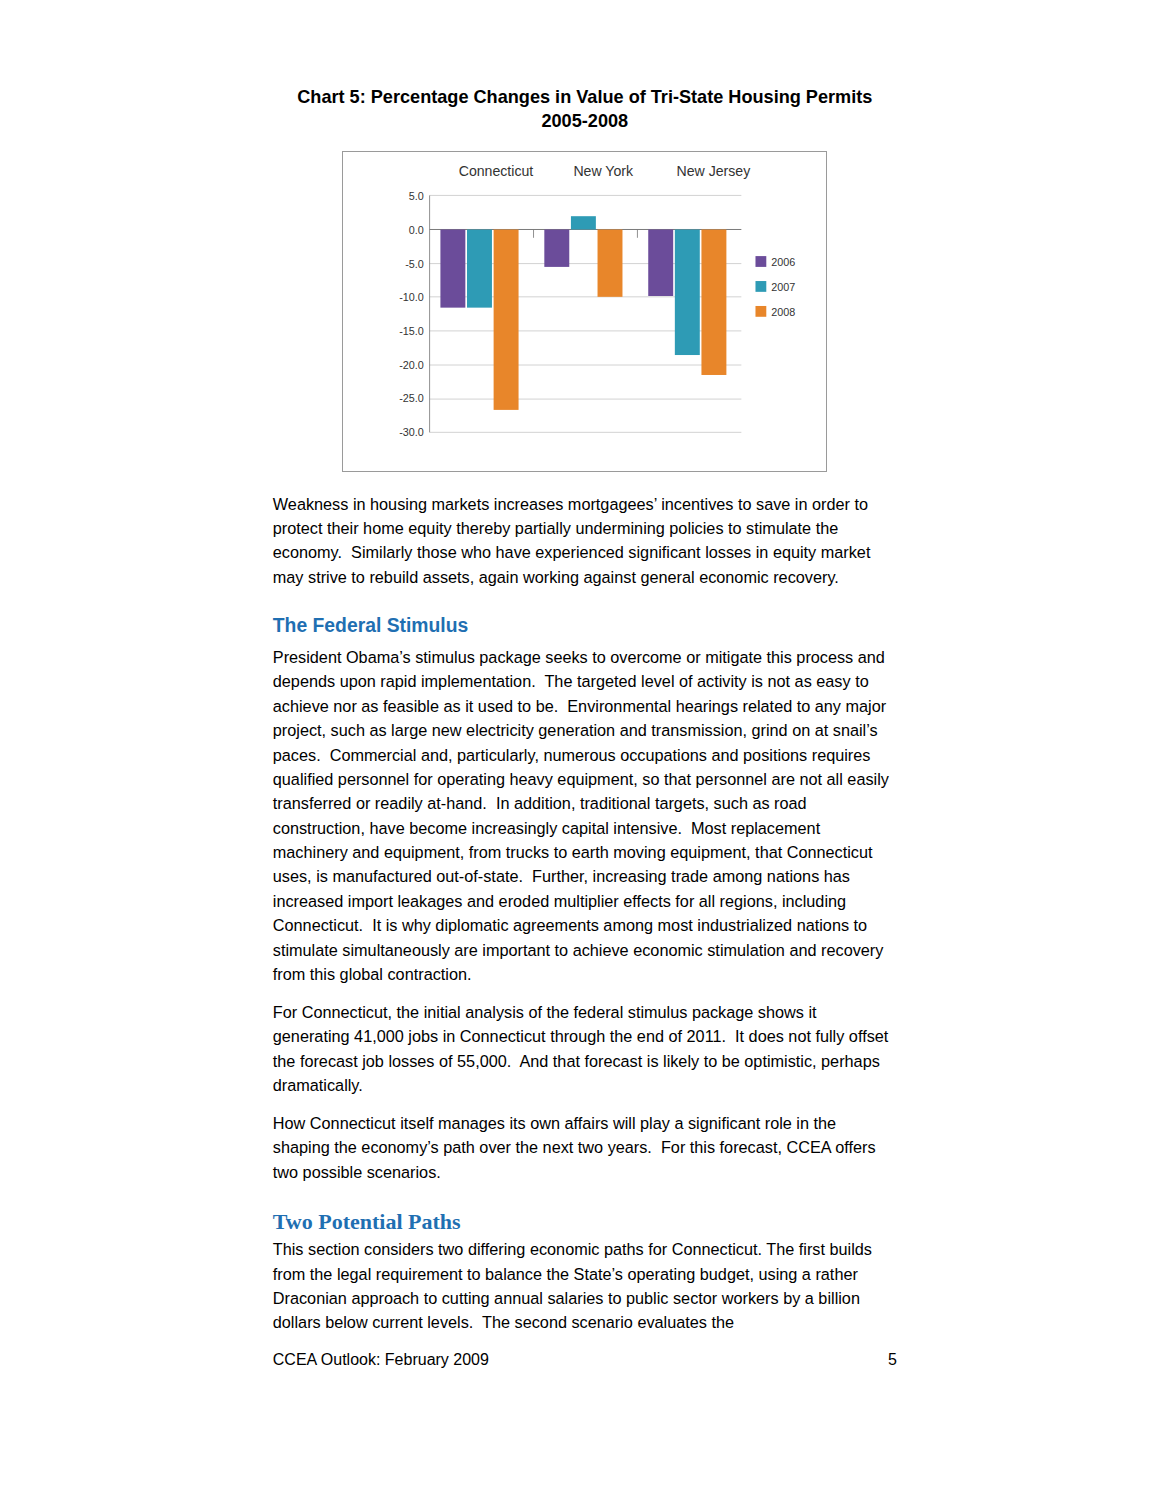Chart 5: Percentage Changes in Value of Tri-State Housing Permits 2005-2008
Connecticut New York New Jersey 5.0 0.0 -5.0 -10.0 -15.0 -20.0 -25.0 -30.0 2006 2007 2008
Weakness in housing markets increases mortgagees’ incentives to save in order to protect their home equity thereby partially undermining policies to stimulate the economy. Similarly those who have experienced significant losses in equity market may strive to rebuild assets, again working against general economic recovery.
The Federal Stimulus
President Obama’s stimulus package seeks to overcome or mitigate this process and depends upon rapid implementation. The targeted level of activity is not as easy to achieve nor as feasible as it used to be. Environmental hearings related to any major project, such as large new electricity generation and transmission, grind on at snail’s paces. Commercial and, particularly, numerous occupations and positions requires qualified personnel for operating heavy equipment, so that personnel are not all easily transferred or readily at-hand. In addition, traditional targets, such as road construction, have become increasingly capital intensive. Most replacement machinery and equipment, from trucks to earth moving equipment, that Connecticut uses, is manufactured out-of-state. Further, increasing trade among nations has increased import leakages and eroded multiplier effects for all regions, including Connecticut. It is why diplomatic agreements among most industrialized nations to stimulate simultaneously are important to achieve economic stimulation and recovery from this global contraction.
For Connecticut, the initial analysis of the federal stimulus package shows it generating 41,000 jobs in Connecticut through the end of 2011. It does not fully offset the forecast job losses of 55,000. And that forecast is likely to be optimistic, perhaps dramatically.
How Connecticut itself manages its own affairs will play a significant role in the shaping the economy’s path over the next two years. For this forecast, CCEA offers two possible scenarios.
Two Potential Paths
This section considers two differing economic paths for Connecticut. The first builds from the legal requirement to balance the State’s operating budget, using a rather Draconian approach to cutting annual salaries to public sector workers by a billion dollars below current levels. The second scenario evaluates the
CCEA Outlook: February 2009
5